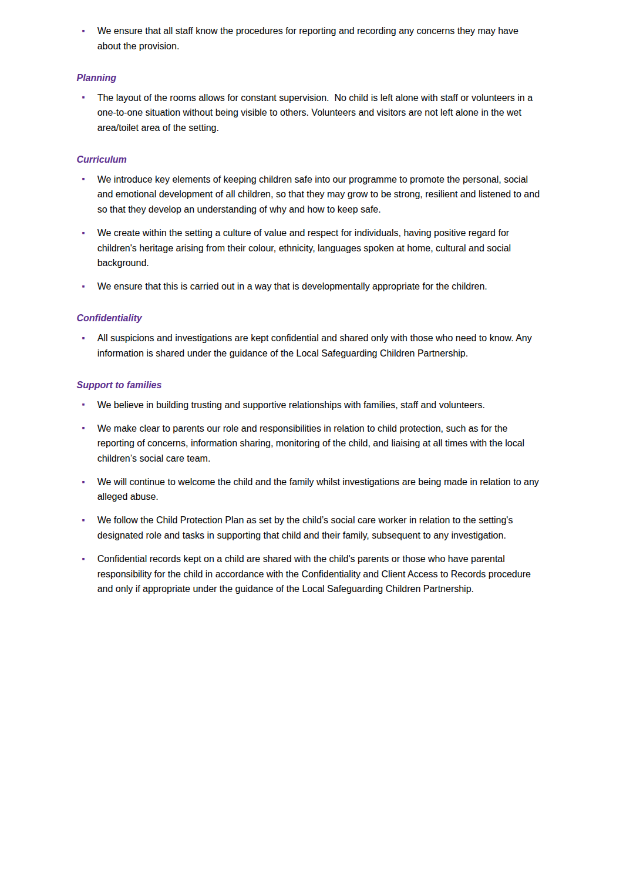We ensure that all staff know the procedures for reporting and recording any concerns they may have about the provision.
Planning
The layout of the rooms allows for constant supervision. No child is left alone with staff or volunteers in a one-to-one situation without being visible to others. Volunteers and visitors are not left alone in the wet area/toilet area of the setting.
Curriculum
We introduce key elements of keeping children safe into our programme to promote the personal, social and emotional development of all children, so that they may grow to be strong, resilient and listened to and so that they develop an understanding of why and how to keep safe.
We create within the setting a culture of value and respect for individuals, having positive regard for children's heritage arising from their colour, ethnicity, languages spoken at home, cultural and social background.
We ensure that this is carried out in a way that is developmentally appropriate for the children.
Confidentiality
All suspicions and investigations are kept confidential and shared only with those who need to know. Any information is shared under the guidance of the Local Safeguarding Children Partnership.
Support to families
We believe in building trusting and supportive relationships with families, staff and volunteers.
We make clear to parents our role and responsibilities in relation to child protection, such as for the reporting of concerns, information sharing, monitoring of the child, and liaising at all times with the local children’s social care team.
We will continue to welcome the child and the family whilst investigations are being made in relation to any alleged abuse.
We follow the Child Protection Plan as set by the child’s social care worker in relation to the setting's designated role and tasks in supporting that child and their family, subsequent to any investigation.
Confidential records kept on a child are shared with the child's parents or those who have parental responsibility for the child in accordance with the Confidentiality and Client Access to Records procedure and only if appropriate under the guidance of the Local Safeguarding Children Partnership.